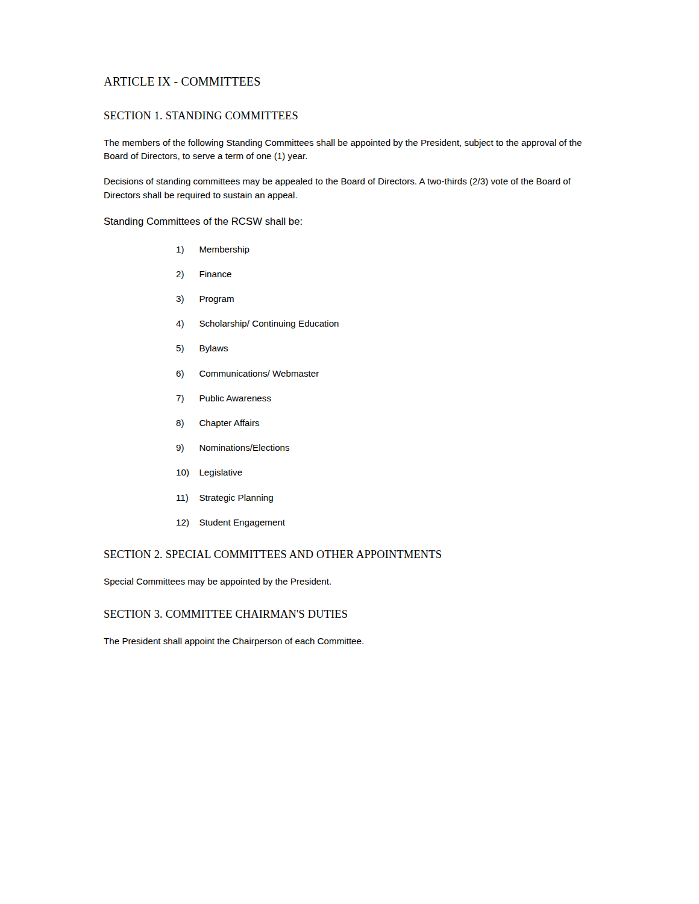ARTICLE IX - COMMITTEES
SECTION 1. STANDING COMMITTEES
The members of the following Standing Committees shall be appointed by the President, subject to the approval of the Board of Directors, to serve a term of one (1) year.
Decisions of standing committees may be appealed to the Board of Directors. A two-thirds (2/3) vote of the Board of Directors shall be required to sustain an appeal.
Standing Committees of the RCSW shall be:
1) Membership
2) Finance
3) Program
4) Scholarship/ Continuing Education
5) Bylaws
6) Communications/ Webmaster
7) Public Awareness
8) Chapter Affairs
9) Nominations/Elections
10) Legislative
11) Strategic Planning
12) Student Engagement
SECTION 2. SPECIAL COMMITTEES AND OTHER APPOINTMENTS
Special Committees may be appointed by the President.
SECTION 3. COMMITTEE CHAIRMAN'S DUTIES
The President shall appoint the Chairperson of each Committee.